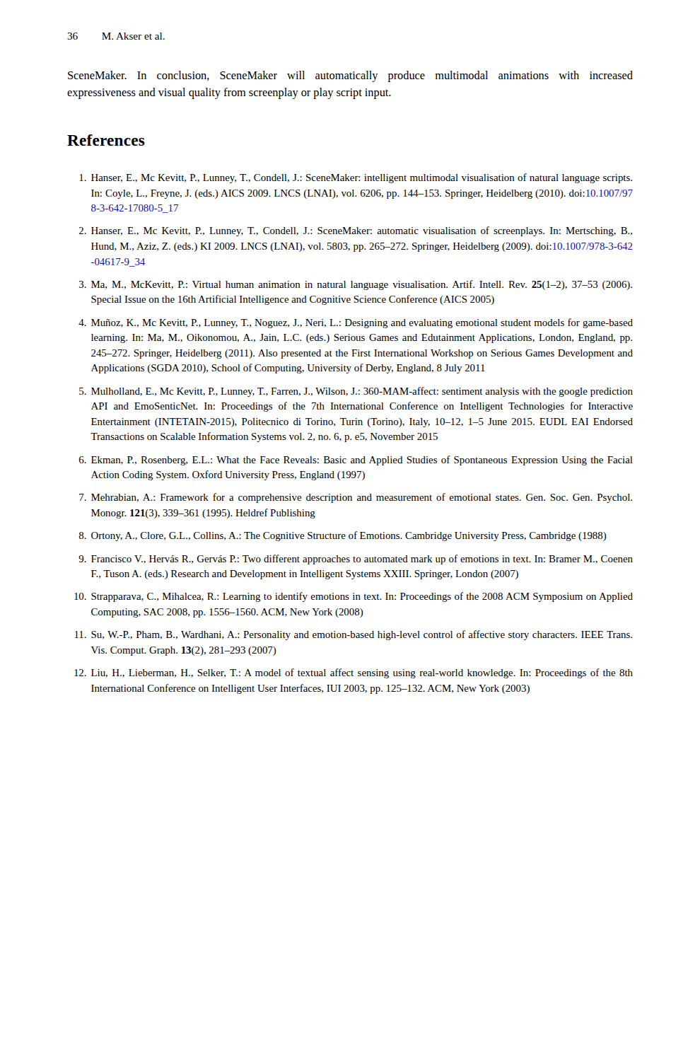36 M. Akser et al.
SceneMaker. In conclusion, SceneMaker will automatically produce multimodal animations with increased expressiveness and visual quality from screenplay or play script input.
References
Hanser, E., Mc Kevitt, P., Lunney, T., Condell, J.: SceneMaker: intelligent multimodal visualisation of natural language scripts. In: Coyle, L., Freyne, J. (eds.) AICS 2009. LNCS (LNAI), vol. 6206, pp. 144–153. Springer, Heidelberg (2010). doi:10.1007/978-3-642-17080-5_17
Hanser, E., Mc Kevitt, P., Lunney, T., Condell, J.: SceneMaker: automatic visualisation of screenplays. In: Mertsching, B., Hund, M., Aziz, Z. (eds.) KI 2009. LNCS (LNAI), vol. 5803, pp. 265–272. Springer, Heidelberg (2009). doi:10.1007/978-3-642-04617-9_34
Ma, M., McKevitt, P.: Virtual human animation in natural language visualisation. Artif. Intell. Rev. 25(1–2), 37–53 (2006). Special Issue on the 16th Artificial Intelligence and Cognitive Science Conference (AICS 2005)
Muñoz, K., Mc Kevitt, P., Lunney, T., Noguez, J., Neri, L.: Designing and evaluating emotional student models for game-based learning. In: Ma, M., Oikonomou, A., Jain, L.C. (eds.) Serious Games and Edutainment Applications, London, England, pp. 245–272. Springer, Heidelberg (2011). Also presented at the First International Workshop on Serious Games Development and Applications (SGDA 2010), School of Computing, University of Derby, England, 8 July 2011
Mulholland, E., Mc Kevitt, P., Lunney, T., Farren, J., Wilson, J.: 360-MAM-affect: sentiment analysis with the google prediction API and EmoSenticNet. In: Proceedings of the 7th International Conference on Intelligent Technologies for Interactive Entertainment (INTETAIN-2015), Politecnico di Torino, Turin (Torino), Italy, 10–12, 1–5 June 2015. EUDL EAI Endorsed Transactions on Scalable Information Systems vol. 2, no. 6, p. e5, November 2015
Ekman, P., Rosenberg, E.L.: What the Face Reveals: Basic and Applied Studies of Spontaneous Expression Using the Facial Action Coding System. Oxford University Press, England (1997)
Mehrabian, A.: Framework for a comprehensive description and measurement of emotional states. Gen. Soc. Gen. Psychol. Monogr. 121(3), 339–361 (1995). Heldref Publishing
Ortony, A., Clore, G.L., Collins, A.: The Cognitive Structure of Emotions. Cambridge University Press, Cambridge (1988)
Francisco V., Hervás R., Gervás P.: Two different approaches to automated mark up of emotions in text. In: Bramer M., Coenen F., Tuson A. (eds.) Research and Development in Intelligent Systems XXIII. Springer, London (2007)
Strapparava, C., Mihalcea, R.: Learning to identify emotions in text. In: Proceedings of the 2008 ACM Symposium on Applied Computing, SAC 2008, pp. 1556–1560. ACM, New York (2008)
Su, W.-P., Pham, B., Wardhani, A.: Personality and emotion-based high-level control of affective story characters. IEEE Trans. Vis. Comput. Graph. 13(2), 281–293 (2007)
Liu, H., Lieberman, H., Selker, T.: A model of textual affect sensing using real-world knowledge. In: Proceedings of the 8th International Conference on Intelligent User Interfaces, IUI 2003, pp. 125–132. ACM, New York (2003)